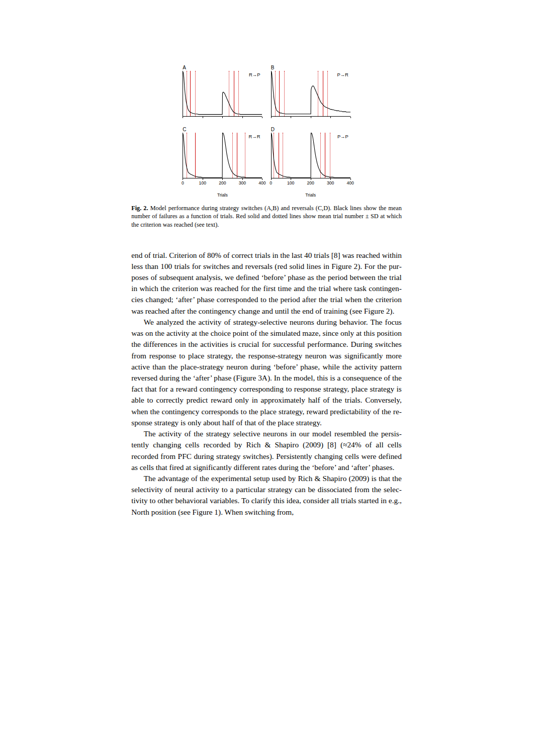A
R→P Mean failures 1.0 0.5 0.0
B
P→R
C
R→R Mean failures 1.0 0.5 0.0
0 100 200 300 400
Trials
D
P→P
0 100 200 300 400
Trials
Fig. 2. Model performance during strategy switches (A,B) and reversals (C,D). Black lines show the mean number of failures as a function of trials. Red solid and dotted lines show mean trial number ± SD at which the criterion was reached (see text).
end of trial. Criterion of 80% of correct trials in the last 40 trials [8] was reached within less than 100 trials for switches and reversals (red solid lines in Figure 2). For the purposes of subsequent analysis, we defined ‘before’ phase as the period between the trial in which the criterion was reached for the first time and the trial where task contingencies changed; ‘after’ phase corresponded to the period after the trial when the criterion was reached after the contingency change and until the end of training (see Figure 2).
We analyzed the activity of strategy-selective neurons during behavior. The focus was on the activity at the choice point of the simulated maze, since only at this position the differences in the activities is crucial for successful performance. During switches from response to place strategy, the response-strategy neuron was significantly more active than the place-strategy neuron during ‘before’ phase, while the activity pattern reversed during the ‘after’ phase (Figure 3A). In the model, this is a consequence of the fact that for a reward contingency corresponding to response strategy, place strategy is able to correctly predict reward only in approximately half of the trials. Conversely, when the contingency corresponds to the place strategy, reward predictability of the response strategy is only about half of that of the place strategy.
The activity of the strategy selective neurons in our model resembled the persistently changing cells recorded by Rich & Shapiro (2009) [8] (≈24% of all cells recorded from PFC during strategy switches). Persistently changing cells were defined as cells that fired at significantly different rates during the ‘before’ and ‘after’ phases.
The advantage of the experimental setup used by Rich & Shapiro (2009) is that the selectivity of neural activity to a particular strategy can be dissociated from the selectivity to other behavioral variables. To clarify this idea, consider all trials started in e.g., North position (see Figure 1). When switching from,